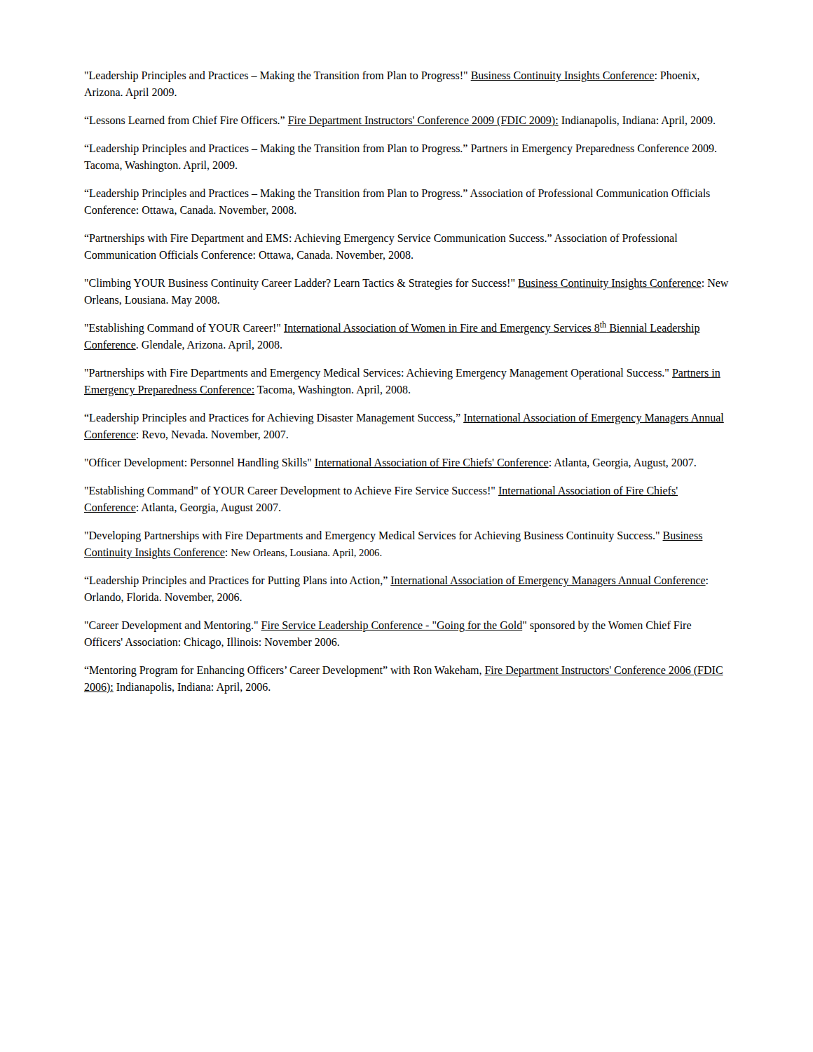"Leadership Principles and Practices – Making the Transition from Plan to Progress!" Business Continuity Insights Conference: Phoenix, Arizona. April 2009.
“Lessons Learned from Chief Fire Officers.” Fire Department Instructors' Conference 2009 (FDIC 2009): Indianapolis, Indiana: April, 2009.
“Leadership Principles and Practices – Making the Transition from Plan to Progress.” Partners in Emergency Preparedness Conference 2009. Tacoma, Washington. April, 2009.
“Leadership Principles and Practices – Making the Transition from Plan to Progress.” Association of Professional Communication Officials Conference: Ottawa, Canada. November, 2008.
“Partnerships with Fire Department and EMS: Achieving Emergency Service Communication Success.” Association of Professional Communication Officials Conference: Ottawa, Canada. November, 2008.
"Climbing YOUR Business Continuity Career Ladder? Learn Tactics & Strategies for Success!" Business Continuity Insights Conference: New Orleans, Lousiana. May 2008.
"Establishing Command of YOUR Career!" International Association of Women in Fire and Emergency Services 8th Biennial Leadership Conference. Glendale, Arizona. April, 2008.
"Partnerships with Fire Departments and Emergency Medical Services: Achieving Emergency Management Operational Success." Partners in Emergency Preparedness Conference: Tacoma, Washington. April, 2008.
“Leadership Principles and Practices for Achieving Disaster Management Success,” International Association of Emergency Managers Annual Conference: Revo, Nevada. November, 2007.
"Officer Development: Personnel Handling Skills" International Association of Fire Chiefs' Conference: Atlanta, Georgia, August, 2007.
"Establishing Command" of YOUR Career Development to Achieve Fire Service Success!" International Association of Fire Chiefs' Conference: Atlanta, Georgia, August 2007.
"Developing Partnerships with Fire Departments and Emergency Medical Services for Achieving Business Continuity Success." Business Continuity Insights Conference: New Orleans, Lousiana. April, 2006.
“Leadership Principles and Practices for Putting Plans into Action,” International Association of Emergency Managers Annual Conference: Orlando, Florida. November, 2006.
"Career Development and Mentoring." Fire Service Leadership Conference - "Going for the Gold" sponsored by the Women Chief Fire Officers' Association: Chicago, Illinois: November 2006.
“Mentoring Program for Enhancing Officers’ Career Development” with Ron Wakeham, Fire Department Instructors' Conference 2006 (FDIC 2006): Indianapolis, Indiana: April, 2006.